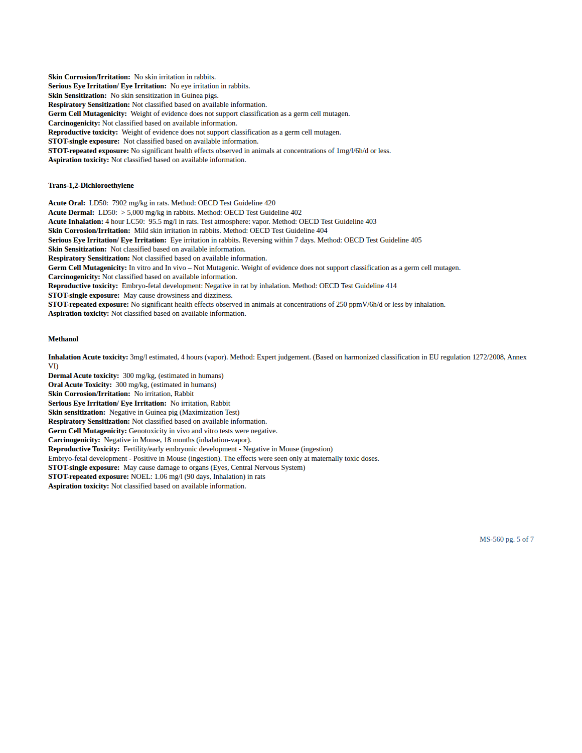Skin Corrosion/Irritation: No skin irritation in rabbits.
Serious Eye Irritation/ Eye Irritation: No eye irritation in rabbits.
Skin Sensitization: No skin sensitization in Guinea pigs.
Respiratory Sensitization: Not classified based on available information.
Germ Cell Mutagenicity: Weight of evidence does not support classification as a germ cell mutagen.
Carcinogenicity: Not classified based on available information.
Reproductive toxicity: Weight of evidence does not support classification as a germ cell mutagen.
STOT-single exposure: Not classified based on available information.
STOT-repeated exposure: No significant health effects observed in animals at concentrations of 1mg/l/6h/d or less.
Aspiration toxicity: Not classified based on available information.
Trans-1,2-Dichloroethylene
Acute Oral: LD50: 7902 mg/kg in rats. Method: OECD Test Guideline 420
Acute Dermal: LD50: > 5,000 mg/kg in rabbits. Method: OECD Test Guideline 402
Acute Inhalation: 4 hour LC50: 95.5 mg/l in rats. Test atmosphere: vapor. Method: OECD Test Guideline 403
Skin Corrosion/Irritation: Mild skin irritation in rabbits. Method: OECD Test Guideline 404
Serious Eye Irritation/ Eye Irritation: Eye irritation in rabbits. Reversing within 7 days. Method: OECD Test Guideline 405
Skin Sensitization: Not classified based on available information.
Respiratory Sensitization: Not classified based on available information.
Germ Cell Mutagenicity: In vitro and In vivo – Not Mutagenic. Weight of evidence does not support classification as a germ cell mutagen.
Carcinogenicity: Not classified based on available information.
Reproductive toxicity: Embryo-fetal development: Negative in rat by inhalation. Method: OECD Test Guideline 414
STOT-single exposure: May cause drowsiness and dizziness.
STOT-repeated exposure: No significant health effects observed in animals at concentrations of 250 ppmV/6h/d or less by inhalation.
Aspiration toxicity: Not classified based on available information.
Methanol
Inhalation Acute toxicity: 3mg/l estimated, 4 hours (vapor). Method: Expert judgement. (Based on harmonized classification in EU regulation 1272/2008, Annex VI)
Dermal Acute toxicity: 300 mg/kg, (estimated in humans)
Oral Acute Toxicity: 300 mg/kg, (estimated in humans)
Skin Corrosion/Irritation: No irritation, Rabbit
Serious Eye Irritation/ Eye Irritation: No irritation, Rabbit
Skin sensitization: Negative in Guinea pig (Maximization Test)
Respiratory Sensitization: Not classified based on available information.
Germ Cell Mutagenicity: Genotoxicity in vivo and vitro tests were negative.
Carcinogenicity: Negative in Mouse, 18 months (inhalation-vapor).
Reproductive Toxicity: Fertility/early embryonic development - Negative in Mouse (ingestion)
Embryo-fetal development - Positive in Mouse (ingestion). The effects were seen only at maternally toxic doses.
STOT-single exposure: May cause damage to organs (Eyes, Central Nervous System)
STOT-repeated exposure: NOEL: 1.06 mg/l (90 days, Inhalation) in rats
Aspiration toxicity: Not classified based on available information.
MS-560 pg. 5 of 7